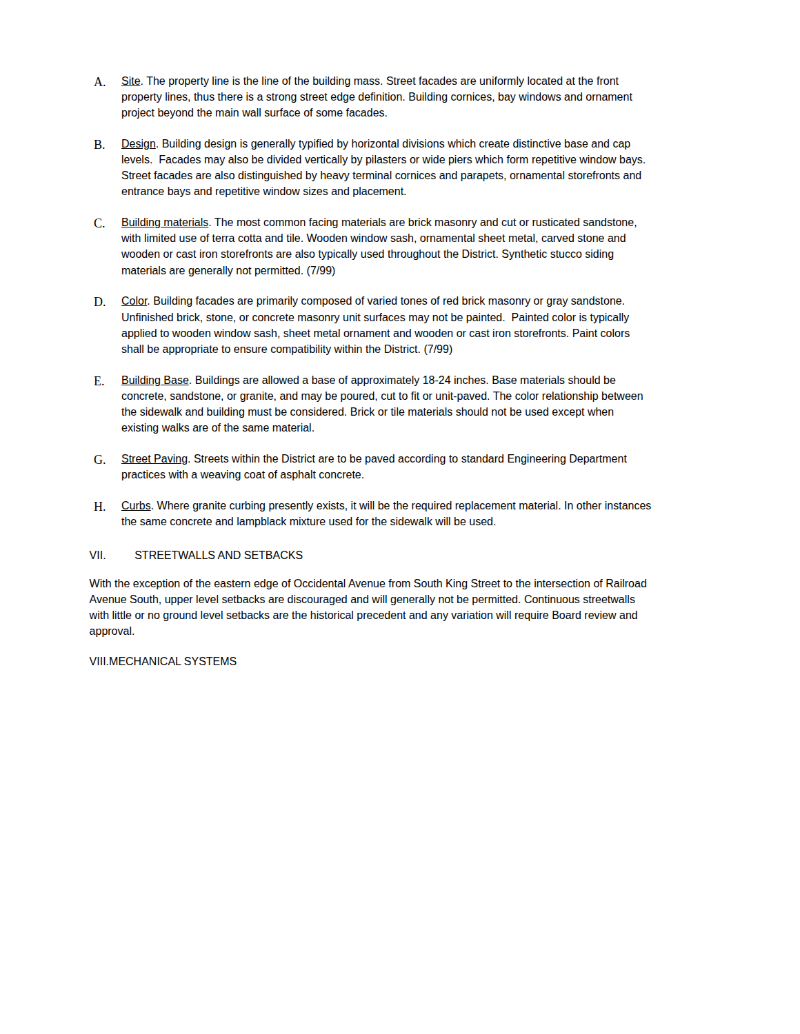A. Site. The property line is the line of the building mass. Street facades are uniformly located at the front property lines, thus there is a strong street edge definition. Building cornices, bay windows and ornament project beyond the main wall surface of some facades.
B. Design. Building design is generally typified by horizontal divisions which create distinctive base and cap levels. Facades may also be divided vertically by pilasters or wide piers which form repetitive window bays. Street facades are also distinguished by heavy terminal cornices and parapets, ornamental storefronts and entrance bays and repetitive window sizes and placement.
C. Building materials. The most common facing materials are brick masonry and cut or rusticated sandstone, with limited use of terra cotta and tile. Wooden window sash, ornamental sheet metal, carved stone and wooden or cast iron storefronts are also typically used throughout the District. Synthetic stucco siding materials are generally not permitted. (7/99)
D. Color. Building facades are primarily composed of varied tones of red brick masonry or gray sandstone. Unfinished brick, stone, or concrete masonry unit surfaces may not be painted. Painted color is typically applied to wooden window sash, sheet metal ornament and wooden or cast iron storefronts. Paint colors shall be appropriate to ensure compatibility within the District. (7/99)
E. Building Base. Buildings are allowed a base of approximately 18-24 inches. Base materials should be concrete, sandstone, or granite, and may be poured, cut to fit or unit-paved. The color relationship between the sidewalk and building must be considered. Brick or tile materials should not be used except when existing walks are of the same material.
G. Street Paving. Streets within the District are to be paved according to standard Engineering Department practices with a weaving coat of asphalt concrete.
H. Curbs. Where granite curbing presently exists, it will be the required replacement material. In other instances the same concrete and lampblack mixture used for the sidewalk will be used.
VII. STREETWALLS AND SETBACKS
With the exception of the eastern edge of Occidental Avenue from South King Street to the intersection of Railroad Avenue South, upper level setbacks are discouraged and will generally not be permitted. Continuous streetwalls with little or no ground level setbacks are the historical precedent and any variation will require Board review and approval.
VIII. MECHANICAL SYSTEMS